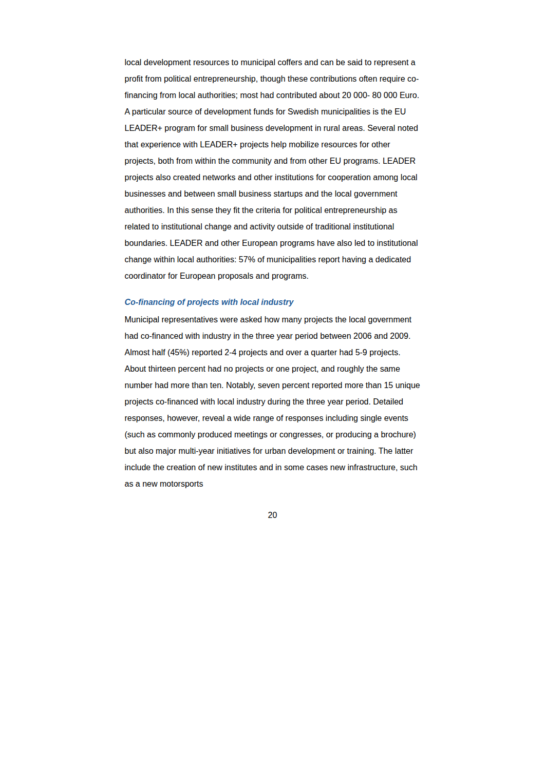local development resources to municipal coffers and can be said to represent a profit from political entrepreneurship, though these contributions often require co-financing from local authorities; most had contributed about 20 000- 80 000 Euro. A particular source of development funds for Swedish municipalities is the EU LEADER+ program for small business development in rural areas. Several noted that experience with LEADER+ projects help mobilize resources for other projects, both from within the community and from other EU programs. LEADER projects also created networks and other institutions for cooperation among local businesses and between small business startups and the local government authorities. In this sense they fit the criteria for political entrepreneurship as related to institutional change and activity outside of traditional institutional boundaries. LEADER and other European programs have also led to institutional change within local authorities: 57% of municipalities report having a dedicated coordinator for European proposals and programs.
Co-financing of projects with local industry
Municipal representatives were asked how many projects the local government had co-financed with industry in the three year period between 2006 and 2009. Almost half (45%) reported 2-4 projects and over a quarter had 5-9 projects. About thirteen percent had no projects or one project, and roughly the same number had more than ten. Notably, seven percent reported more than 15 unique projects co-financed with local industry during the three year period. Detailed responses, however, reveal a wide range of responses including single events (such as commonly produced meetings or congresses, or producing a brochure) but also major multi-year initiatives for urban development or training. The latter include the creation of new institutes and in some cases new infrastructure, such as a new motorsports
20